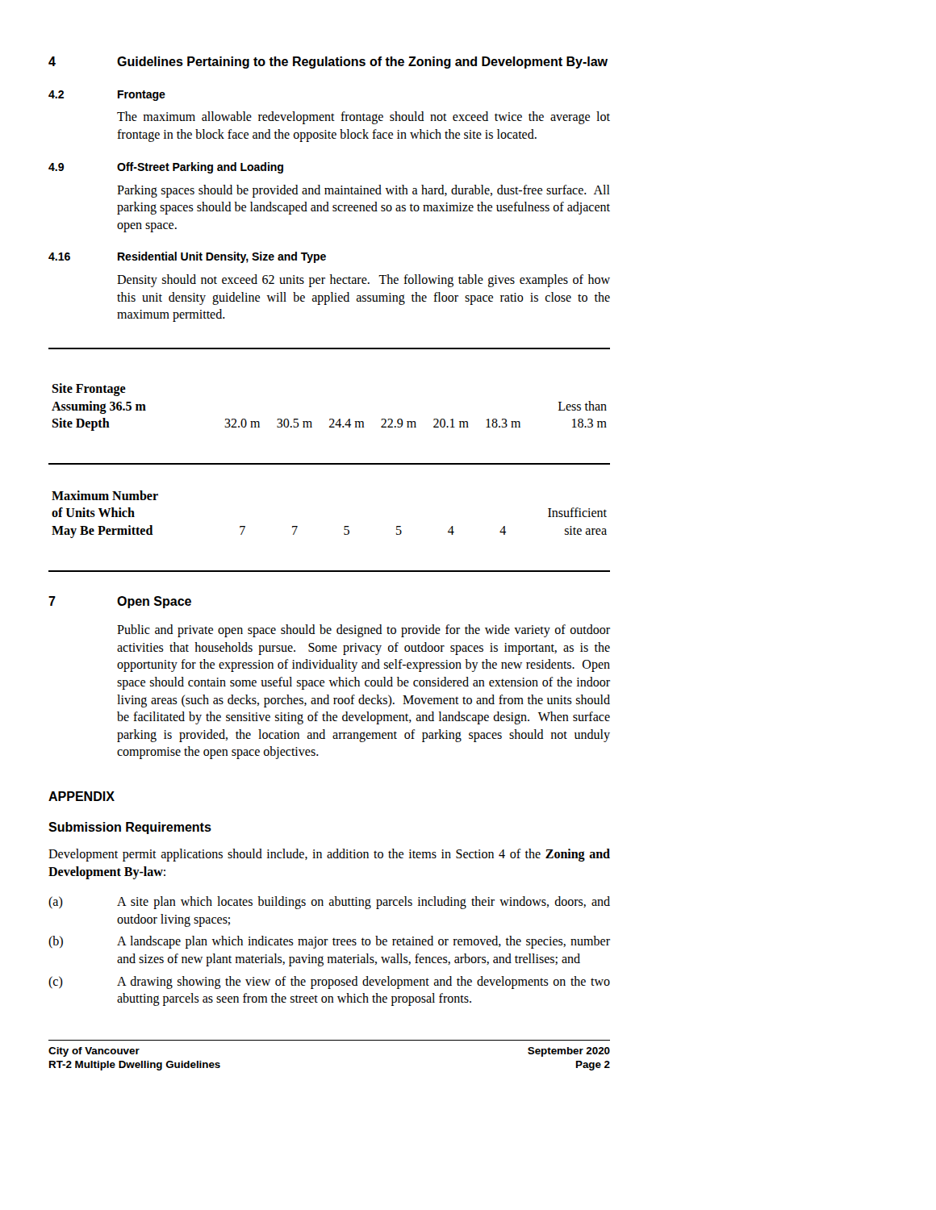4
Guidelines Pertaining to the Regulations of the Zoning and Development By-law
4.2
Frontage
The maximum allowable redevelopment frontage should not exceed twice the average lot frontage in the block face and the opposite block face in which the site is located.
4.9
Off-Street Parking and Loading
Parking spaces should be provided and maintained with a hard, durable, dust-free surface. All parking spaces should be landscaped and screened so as to maximize the usefulness of adjacent open space.
4.16
Residential Unit Density, Size and Type
Density should not exceed 62 units per hectare. The following table gives examples of how this unit density guideline will be applied assuming the floor space ratio is close to the maximum permitted.
| Site Frontage Assuming 36.5 m Site Depth | 32.0 m | 30.5 m | 24.4 m | 22.9 m | 20.1 m | 18.3 m | Less than 18.3 m |
| Maximum Number of Units Which May Be Permitted | 7 | 7 | 5 | 5 | 4 | 4 | Insufficient site area |
7
Open Space
Public and private open space should be designed to provide for the wide variety of outdoor activities that households pursue. Some privacy of outdoor spaces is important, as is the opportunity for the expression of individuality and self-expression by the new residents. Open space should contain some useful space which could be considered an extension of the indoor living areas (such as decks, porches, and roof decks). Movement to and from the units should be facilitated by the sensitive siting of the development, and landscape design. When surface parking is provided, the location and arrangement of parking spaces should not unduly compromise the open space objectives.
APPENDIX
Submission Requirements
Development permit applications should include, in addition to the items in Section 4 of the Zoning and Development By-law:
(a)
A site plan which locates buildings on abutting parcels including their windows, doors, and outdoor living spaces;
(b)
A landscape plan which indicates major trees to be retained or removed, the species, number and sizes of new plant materials, paving materials, walls, fences, arbors, and trellises; and
(c)
A drawing showing the view of the proposed development and the developments on the two abutting parcels as seen from the street on which the proposal fronts.
City of Vancouver
RT-2 Multiple Dwelling Guidelines
September 2020
Page 2